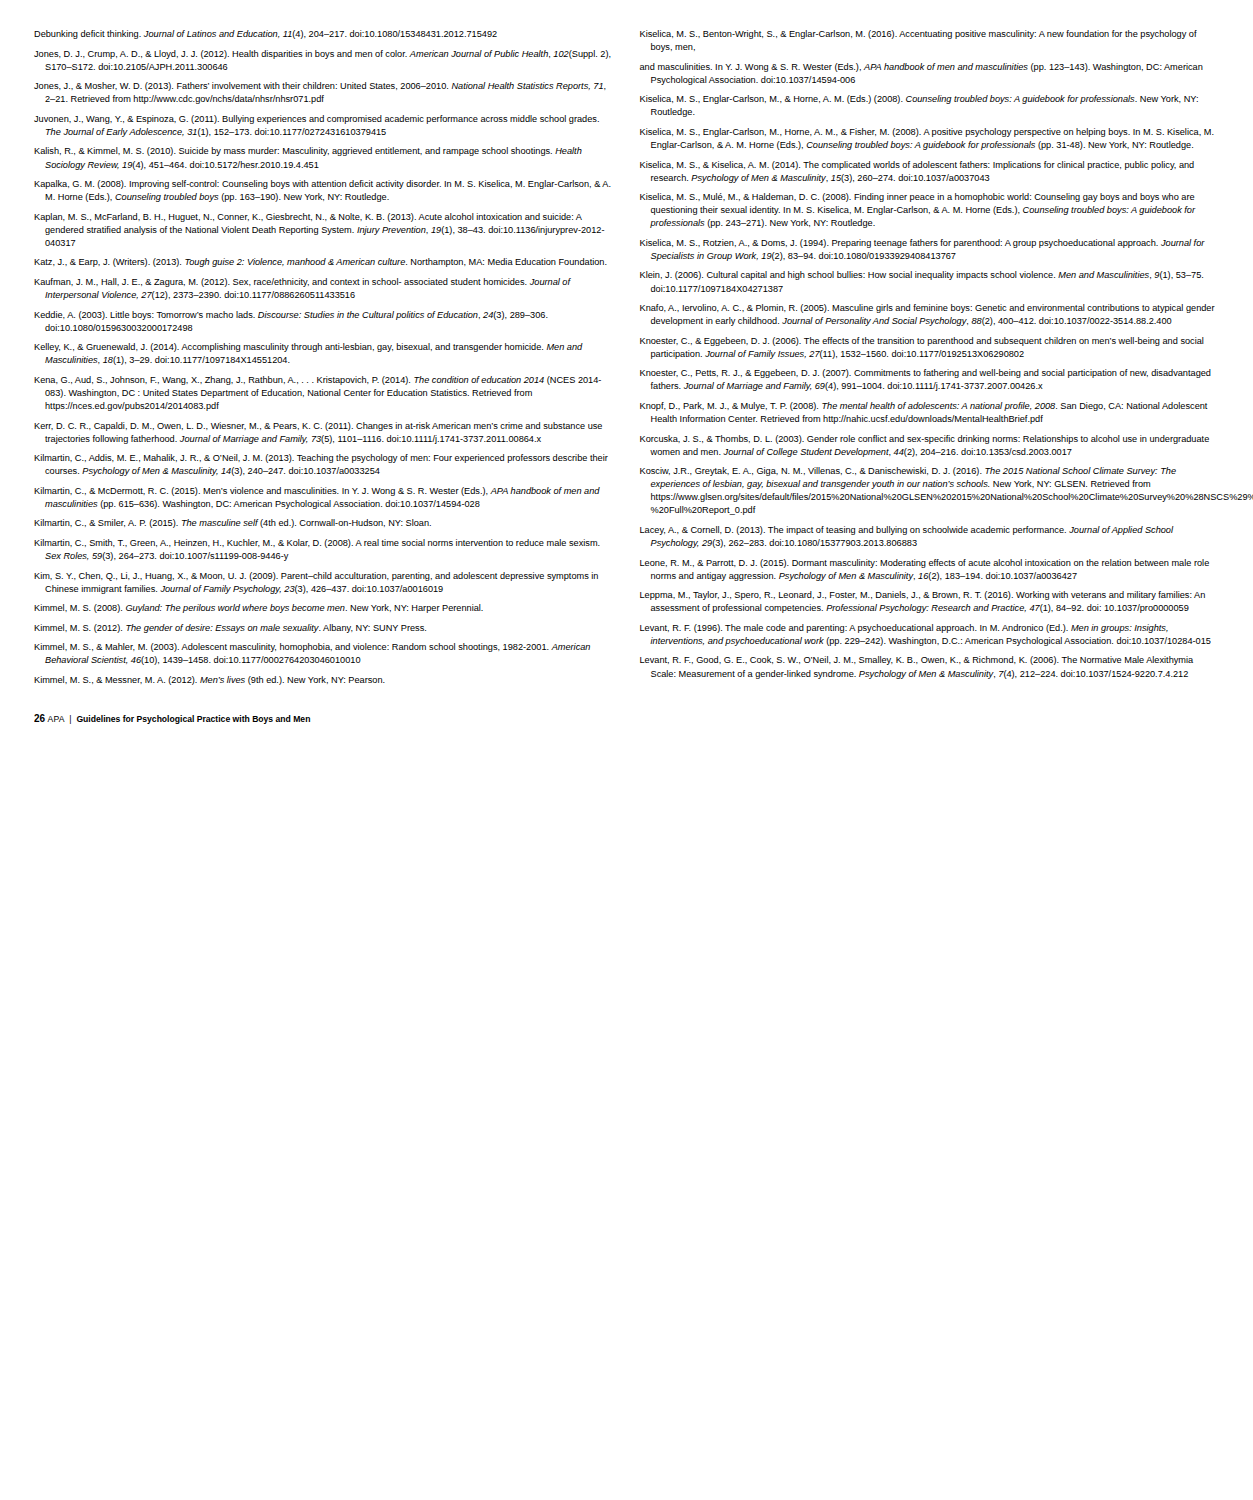Debunking deficit thinking. Journal of Latinos and Education, 11(4), 204–217. doi:10.1080/15348431.2012.715492
Jones, D. J., Crump, A. D., & Lloyd, J. J. (2012). Health disparities in boys and men of color. American Journal of Public Health, 102(Suppl. 2), S170–S172. doi:10.2105/AJPH.2011.300646
Jones, J., & Mosher, W. D. (2013). Fathers’ involvement with their children: United States, 2006–2010. National Health Statistics Reports, 71, 2–21. Retrieved from http://www.cdc.gov/nchs/data/nhsr/nhsr071.pdf
Juvonen, J., Wang, Y., & Espinoza, G. (2011). Bullying experiences and compromised academic performance across middle school grades. The Journal of Early Adolescence, 31(1), 152–173. doi:10.1177/0272431610379415
Kalish, R., & Kimmel, M. S. (2010). Suicide by mass murder: Masculinity, aggrieved entitlement, and rampage school shootings. Health Sociology Review, 19(4), 451–464. doi:10.5172/hesr.2010.19.4.451
Kapalka, G. M. (2008). Improving self-control: Counseling boys with attention deficit activity disorder. In M. S. Kiselica, M. Englar-Carlson, & A. M. Horne (Eds.), Counseling troubled boys (pp. 163–190). New York, NY: Routledge.
Kaplan, M. S., McFarland, B. H., Huguet, N., Conner, K., Giesbrecht, N., & Nolte, K. B. (2013). Acute alcohol intoxication and suicide: A gendered stratified analysis of the National Violent Death Reporting System. Injury Prevention, 19(1), 38–43. doi:10.1136/injuryprev-2012-040317
Katz, J., & Earp, J. (Writers). (2013). Tough guise 2: Violence, manhood & American culture. Northampton, MA: Media Education Foundation.
Kaufman, J. M., Hall, J. E., & Zagura, M. (2012). Sex, race/ethnicity, and context in school- associated student homicides. Journal of Interpersonal Violence, 27(12), 2373–2390. doi:10.1177/0886260511433516
Keddie, A. (2003). Little boys: Tomorrow’s macho lads. Discourse: Studies in the Cultural politics of Education, 24(3), 289–306. doi:10.1080/0159630032000172498
Kelley, K., & Gruenewald, J. (2014). Accomplishing masculinity through anti-lesbian, gay, bisexual, and transgender homicide. Men and Masculinities, 18(1), 3–29. doi:10.1177/1097184X14551204.
Kena, G., Aud, S., Johnson, F., Wang, X., Zhang, J., Rathbun, A., . . . Kristapovich, P. (2014). The condition of education 2014 (NCES 2014-083). Washington, DC : United States Department of Education, National Center for Education Statistics. Retrieved from https://nces.ed.gov/pubs2014/2014083.pdf
Kerr, D. C. R., Capaldi, D. M., Owen, L. D., Wiesner, M., & Pears, K. C. (2011). Changes in at-risk American men’s crime and substance use trajectories following fatherhood. Journal of Marriage and Family, 73(5), 1101–1116. doi:10.1111/j.1741-3737.2011.00864.x
Kilmartin, C., Addis, M. E., Mahalik, J. R., & O’Neil, J. M. (2013). Teaching the psychology of men: Four experienced professors describe their courses. Psychology of Men & Masculinity, 14(3), 240–247. doi:10.1037/a0033254
Kilmartin, C., & McDermott, R. C. (2015). Men’s violence and masculinities. In Y. J. Wong & S. R. Wester (Eds.), APA handbook of men and masculinities (pp. 615–636). Washington, DC: American Psychological Association. doi:10.1037/14594-028
Kilmartin, C., & Smiler, A. P. (2015). The masculine self (4th ed.). Cornwall-on-Hudson, NY: Sloan.
Kilmartin, C., Smith, T., Green, A., Heinzen, H., Kuchler, M., & Kolar, D. (2008). A real time social norms intervention to reduce male sexism. Sex Roles, 59(3), 264–273. doi:10.1007/s11199-008-9446-y
Kim, S. Y., Chen, Q., Li, J., Huang, X., & Moon, U. J. (2009). Parent–child acculturation, parenting, and adolescent depressive symptoms in Chinese immigrant families. Journal of Family Psychology, 23(3), 426–437. doi:10.1037/a0016019
Kimmel, M. S. (2008). Guyland: The perilous world where boys become men. New York, NY: Harper Perennial.
Kimmel, M. S. (2012). The gender of desire: Essays on male sexuality. Albany, NY: SUNY Press.
Kimmel, M. S., & Mahler, M. (2003). Adolescent masculinity, homophobia, and violence: Random school shootings, 1982-2001. American Behavioral Scientist, 46(10), 1439–1458. doi:10.1177/0002764203046010010
Kimmel, M. S., & Messner, M. A. (2012). Men’s lives (9th ed.). New York, NY: Pearson.
Kiselica, M. S., Benton-Wright, S., & Englar-Carlson, M. (2016). Accentuating positive masculinity: A new foundation for the psychology of boys, men,
and masculinities. In Y. J. Wong & S. R. Wester (Eds.), APA handbook of men and masculinities (pp. 123–143). Washington, DC: American Psychological Association. doi:10.1037/14594-006
Kiselica, M. S., Englar-Carlson, M., & Horne, A. M. (Eds.) (2008). Counseling troubled boys: A guidebook for professionals. New York, NY: Routledge.
Kiselica, M. S., Englar-Carlson, M., Horne, A. M., & Fisher, M. (2008). A positive psychology perspective on helping boys. In M. S. Kiselica, M. Englar-Carlson, & A. M. Horne (Eds.), Counseling troubled boys: A guidebook for professionals (pp. 31-48). New York, NY: Routledge.
Kiselica, M. S., & Kiselica, A. M. (2014). The complicated worlds of adolescent fathers: Implications for clinical practice, public policy, and research. Psychology of Men & Masculinity, 15(3), 260–274. doi:10.1037/a0037043
Kiselica, M. S., Mulé, M., & Haldeman, D. C. (2008). Finding inner peace in a homophobic world: Counseling gay boys and boys who are questioning their sexual identity. In M. S. Kiselica, M. Englar-Carlson, & A. M. Horne (Eds.), Counseling troubled boys: A guidebook for professionals (pp. 243–271). New York, NY: Routledge.
Kiselica, M. S., Rotzien, A., & Doms, J. (1994). Preparing teenage fathers for parenthood: A group psychoeducational approach. Journal for Specialists in Group Work, 19(2), 83–94. doi:10.1080/01933929408413767
Klein, J. (2006). Cultural capital and high school bullies: How social inequality impacts school violence. Men and Masculinities, 9(1), 53–75. doi:10.1177/1097184X04271387
Knafo, A., Iervolino, A. C., & Plomin, R. (2005). Masculine girls and feminine boys: Genetic and environmental contributions to atypical gender development in early childhood. Journal of Personality And Social Psychology, 88(2), 400–412. doi:10.1037/0022-3514.88.2.400
Knoester, C., & Eggebeen, D. J. (2006). The effects of the transition to parenthood and subsequent children on men’s well-being and social participation. Journal of Family Issues, 27(11), 1532–1560. doi:10.1177/0192513X06290802
Knoester, C., Petts, R. J., & Eggebeen, D. J. (2007). Commitments to fathering and well-being and social participation of new, disadvantaged fathers. Journal of Marriage and Family, 69(4), 991–1004. doi:10.1111/j.1741-3737.2007.00426.x
Knopf, D., Park, M. J., & Mulye, T. P. (2008). The mental health of adolescents: A national profile, 2008. San Diego, CA: National Adolescent Health Information Center. Retrieved from http://nahic.ucsf.edu/downloads/MentalHealthBrief.pdf
Korcuska, J. S., & Thombs, D. L. (2003). Gender role conflict and sex-specific drinking norms: Relationships to alcohol use in undergraduate women and men. Journal of College Student Development, 44(2), 204–216. doi:10.1353/csd.2003.0017
Kosciw, J.R., Greytak, E. A., Giga, N. M., Villenas, C., & Danischewiski, D. J. (2016). The 2015 National School Climate Survey: The experiences of lesbian, gay, bisexual and transgender youth in our nation’s schools. New York, NY: GLSEN. Retrieved from https://www.glsen.org/sites/default/files/2015%20National%20GLSEN%202015%20National%20School%20Climate%20Survey%20%28NSCS%29%20-%20Full%20Report_0.pdf
Lacey, A., & Cornell, D. (2013). The impact of teasing and bullying on schoolwide academic performance. Journal of Applied School Psychology, 29(3), 262–283. doi:10.1080/15377903.2013.806883
Leone, R. M., & Parrott, D. J. (2015). Dormant masculinity: Moderating effects of acute alcohol intoxication on the relation between male role norms and antigay aggression. Psychology of Men & Masculinity, 16(2), 183–194. doi:10.1037/a0036427
Leppma, M., Taylor, J., Spero, R., Leonard, J., Foster, M., Daniels, J., & Brown, R. T. (2016). Working with veterans and military families: An assessment of professional competencies. Professional Psychology: Research and Practice, 47(1), 84–92. doi: 10.1037/pro0000059
Levant, R. F. (1996). The male code and parenting: A psychoeducational approach. In M. Andronico (Ed.). Men in groups: Insights, interventions, and psychoeducational work (pp. 229–242). Washington, D.C.: American Psychological Association. doi:10.1037/10284-015
Levant, R. F., Good, G. E., Cook, S. W., O’Neil, J. M., Smalley, K. B., Owen, K., & Richmond, K. (2006). The Normative Male Alexithymia Scale: Measurement of a gender-linked syndrome. Psychology of Men & Masculinity, 7(4), 212–224. doi:10.1037/1524-9220.7.4.212
26 APA | Guidelines for Psychological Practice with Boys and Men